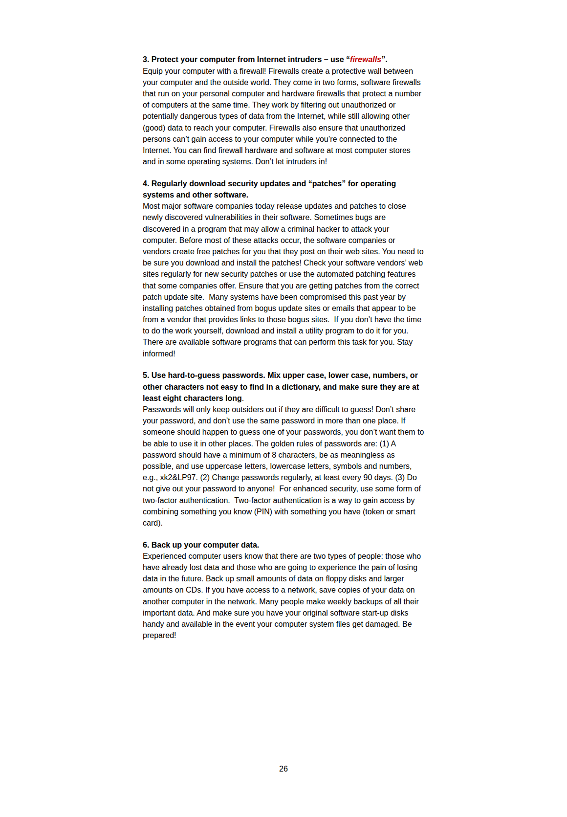3. Protect your computer from Internet intruders – use “firewalls”.
Equip your computer with a firewall! Firewalls create a protective wall between your computer and the outside world. They come in two forms, software firewalls that run on your personal computer and hardware firewalls that protect a number of computers at the same time. They work by filtering out unauthorized or potentially dangerous types of data from the Internet, while still allowing other (good) data to reach your computer. Firewalls also ensure that unauthorized persons can’t gain access to your computer while you’re connected to the Internet. You can find firewall hardware and software at most computer stores and in some operating systems. Don’t let intruders in!
4. Regularly download security updates and “patches” for operating systems and other software.
Most major software companies today release updates and patches to close newly discovered vulnerabilities in their software. Sometimes bugs are discovered in a program that may allow a criminal hacker to attack your computer. Before most of these attacks occur, the software companies or vendors create free patches for you that they post on their web sites. You need to be sure you download and install the patches! Check your software vendors’ web sites regularly for new security patches or use the automated patching features that some companies offer. Ensure that you are getting patches from the correct patch update site. Many systems have been compromised this past year by installing patches obtained from bogus update sites or emails that appear to be from a vendor that provides links to those bogus sites. If you don’t have the time to do the work yourself, download and install a utility program to do it for you. There are available software programs that can perform this task for you. Stay informed!
5. Use hard-to-guess passwords. Mix upper case, lower case, numbers, or other characters not easy to find in a dictionary, and make sure they are at least eight characters long.
Passwords will only keep outsiders out if they are difficult to guess! Don’t share your password, and don’t use the same password in more than one place. If someone should happen to guess one of your passwords, you don’t want them to be able to use it in other places. The golden rules of passwords are: (1) A password should have a minimum of 8 characters, be as meaningless as possible, and use uppercase letters, lowercase letters, symbols and numbers, e.g., xk2&LP97. (2) Change passwords regularly, at least every 90 days. (3) Do not give out your password to anyone! For enhanced security, use some form of two-factor authentication. Two-factor authentication is a way to gain access by combining something you know (PIN) with something you have (token or smart card).
6. Back up your computer data.
Experienced computer users know that there are two types of people: those who have already lost data and those who are going to experience the pain of losing data in the future. Back up small amounts of data on floppy disks and larger amounts on CDs. If you have access to a network, save copies of your data on another computer in the network. Many people make weekly backups of all their important data. And make sure you have your original software start-up disks handy and available in the event your computer system files get damaged. Be prepared!
26